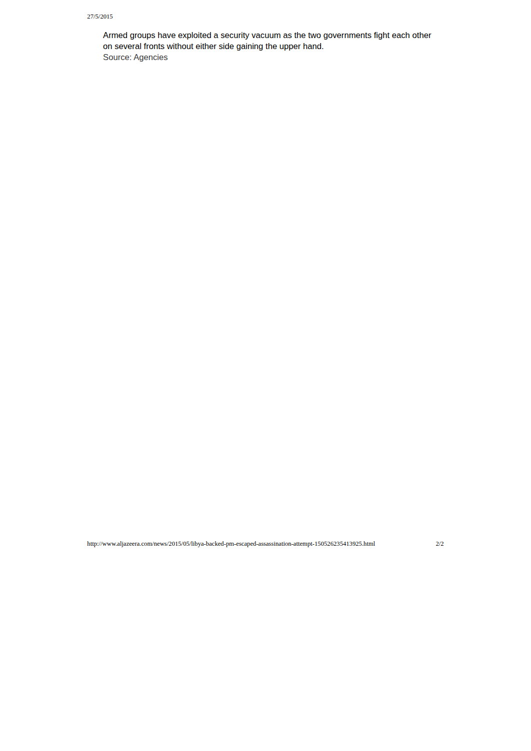27/5/2015
Armed groups have exploited a security vacuum as the two governments fight each other on several fronts without either side gaining the upper hand.
Source: Agencies
http://www.aljazeera.com/news/2015/05/libya-backed-pm-escaped-assassination-attempt-150526235413925.html 2/2